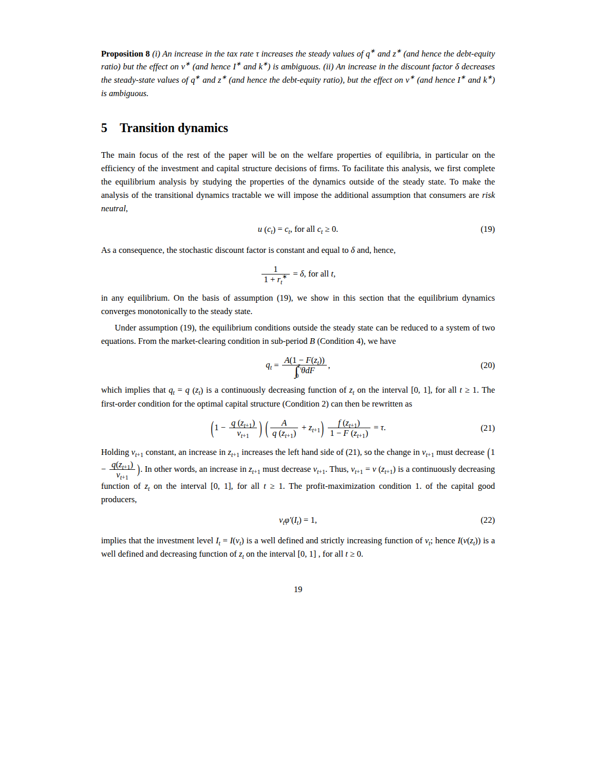Proposition 8 (i) An increase in the tax rate τ increases the steady values of q∗ and z∗ (and hence the debt-equity ratio) but the effect on v∗ (and hence I∗ and k∗) is ambiguous. (ii) An increase in the discount factor δ decreases the steady-state values of q∗ and z∗ (and hence the debt-equity ratio), but the effect on v∗ (and hence I∗ and k∗) is ambiguous.
5 Transition dynamics
The main focus of the rest of the paper will be on the welfare properties of equilibria, in particular on the efficiency of the investment and capital structure decisions of firms. To facilitate this analysis, we first complete the equilibrium analysis by studying the properties of the dynamics outside of the steady state. To make the analysis of the transitional dynamics tractable we will impose the additional assumption that consumers are risk neutral,
u (ct) = ct, for all ct ≥ 0.
(19)
As a consequence, the stochastic discount factor is constant and equal to δ and, hence,
11 + rt∗ = δ, for all t,
in any equilibrium. On the basis of assumption (19), we show in this section that the equilibrium dynamics converges monotonically to the steady state.
Under assumption (19), the equilibrium conditions outside the steady state can be reduced to a system of two equations. From the market-clearing condition in sub-period B (Condition 4), we have
qt = A(1 − F(zt)) ∫zt 0 θdF ,
(20)
which implies that qt = q (zt) is a continuously decreasing function of zt on the interval [0, 1], for all t ≥ 1. The first-order condition for the optimal capital structure (Condition 2) can then be rewritten as
(1 − q (zt+1) vt+1) (Aq (zt+1) + zt+1) f (zt+1) 1 − F (zt+1) = τ.
(21)
Holding vt+1 constant, an increase in zt+1 increases the left hand side of (21), so the change in vt+1 must decrease (1 − q(zt+1) vt+1). In other words, an increase in zt+1 must decrease vt+1. Thus, vt+1 = v (zt+1) is a continuously decreasing function of zt on the interval [0, 1], for all t ≥ 1. The profit-maximization condition 1. of the capital good producers,
vtφ′(It) = 1,
(22)
implies that the investment level It = I(vt) is a well defined and strictly increasing function of vt; hence I(v(zt)) is a well defined and decreasing function of zt on the interval [0, 1] , for all t ≥ 0.
19